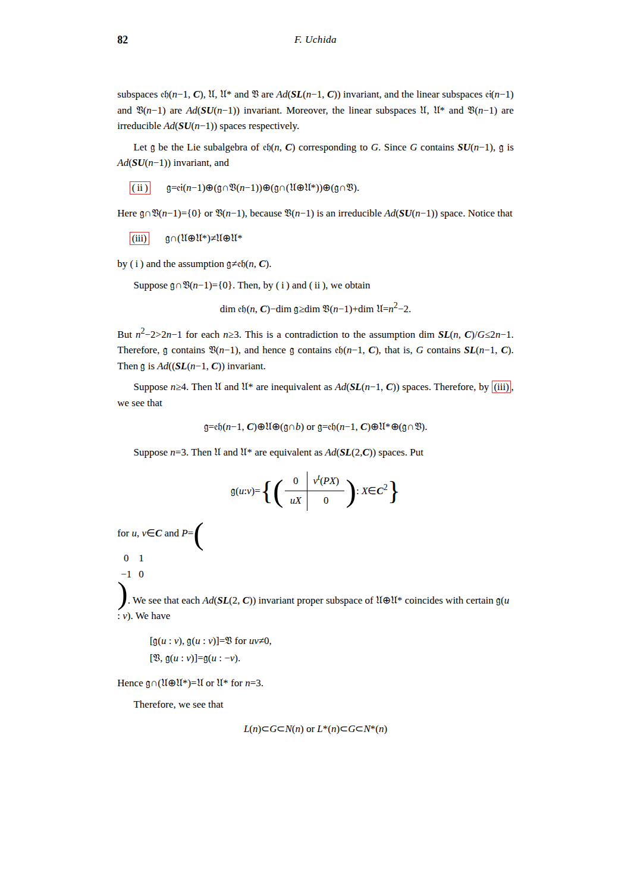82
F. Uchida
subspaces 𝔢𝔥(n−1, C), 𝔘, 𝔘* and 𝔙 are Ad(SL(n−1, C)) invariant, and the linear subspaces 𝔢𝔦(n−1) and 𝔙(n−1) are Ad(SU(n−1)) invariant. Moreover, the linear subspaces 𝔘, 𝔘* and 𝔙(n−1) are irreducible Ad(SU(n−1)) spaces respectively.
Let 𝔤 be the Lie subalgebra of 𝔢𝔥(n, C) corresponding to G. Since G contains SU(n−1), 𝔤 is Ad(SU(n−1)) invariant, and
( ii ) 𝔤=𝔢𝔦(n−1)⊕(𝔤∩𝔙(n−1))⊕(𝔤∩(𝔘⊕𝔘*))⊕(𝔤∩𝔙).
Here 𝔤∩𝔙(n−1)={0} or 𝔙(n−1), because 𝔙(n−1) is an irreducible Ad(SU(n−1)) space. Notice that
(iii) 𝔤∩(𝔘⊕𝔘*)≠𝔘⊕𝔘*
by ( i ) and the assumption 𝔤≠𝔢𝔥(n, C).
Suppose 𝔤∩𝔙(n−1)={0}. Then, by ( i ) and ( ii ), we obtain
dim 𝔢𝔥(n, C)−dim 𝔤≥dim 𝔙(n−1)+dim 𝔘=n2−2.
But n2−2>2n−1 for each n≥3. This is a contradiction to the assumption dim SL(n, C)/G≤2n−1. Therefore, 𝔤 contains 𝔙(n−1), and hence 𝔤 contains 𝔢𝔥(n−1, C), that is, G contains SL(n−1, C). Then 𝔤 is Ad((SL(n−1, C)) invariant.
Suppose n≥4. Then 𝔘 and 𝔘* are inequivalent as Ad(SL(n−1, C)) spaces. Therefore, by (iii), we see that
𝔤=𝔢𝔥(n−1, C)⊕𝔘⊕(𝔤∩b) or 𝔤=𝔢𝔥(n−1, C)⊕𝔘*⊕(𝔤∩𝔙).
Suppose n=3. Then 𝔘 and 𝔘* are equivalent as Ad(SL(2,C)) spaces. Put
𝔤(u : v)= { (
| 0 | v t ( PX ) |
| uX | 0 |
) : X∈C2 }
for u, v∈C and P=(
| 0 | 1 |
| −1 | 0 |
). We see that each Ad(SL(2, C)) invariant proper subspace of 𝔘⊕𝔘* coincides with certain 𝔤(u : v). We have
[𝔤(u : v), 𝔤(u : v)]=𝔙 for uv≠0, [𝔙, 𝔤(u : v)]=𝔤(u : −v).
Hence 𝔤∩(𝔘⊕𝔘*)=𝔘 or 𝔘* for n=3.
Therefore, we see that
L(n)⊂G⊂N(n) or L*(n)⊂G⊂N*(n)